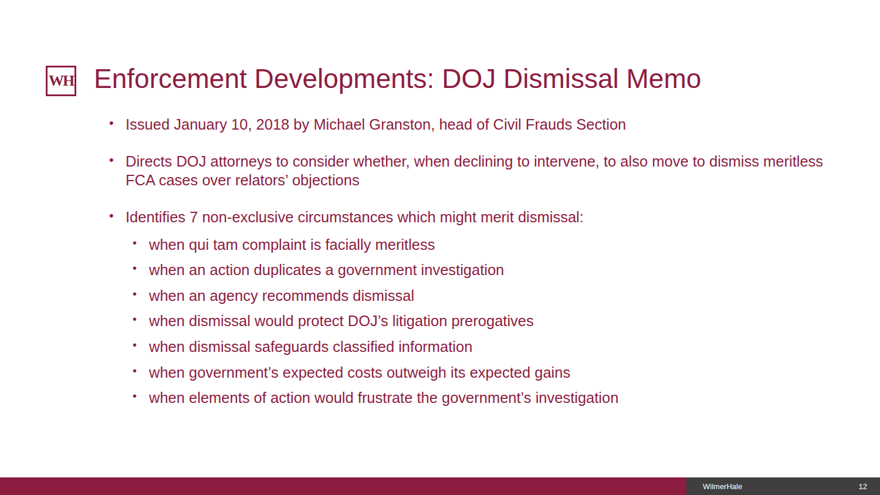WH
Enforcement Developments: DOJ Dismissal Memo
Issued January 10, 2018 by Michael Granston, head of Civil Frauds Section
Directs DOJ attorneys to consider whether, when declining to intervene, to also move to dismiss meritless FCA cases over relators’ objections
Identifies 7 non-exclusive circumstances which might merit dismissal:
when qui tam complaint is facially meritless
when an action duplicates a government investigation
when an agency recommends dismissal
when dismissal would protect DOJ’s litigation prerogatives
when dismissal safeguards classified information
when government’s expected costs outweigh its expected gains
when elements of action would frustrate the government’s investigation
WilmerHale 12